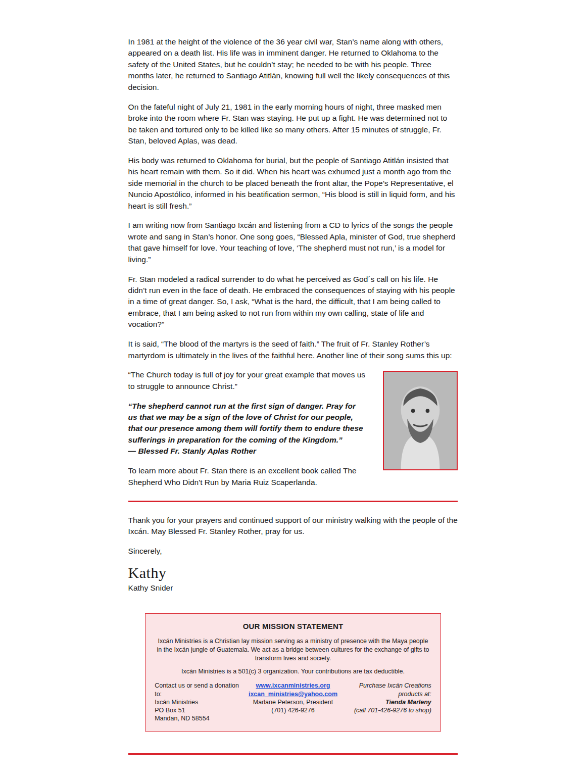In 1981 at the height of the violence of the 36 year civil war, Stan’s name along with others, appeared on a death list. His life was in imminent danger. He returned to Oklahoma to the safety of the United States, but he couldn’t stay; he needed to be with his people. Three months later, he returned to Santiago Atitlán, knowing full well the likely consequences of this decision.
On the fateful night of July 21, 1981 in the early morning hours of night, three masked men broke into the room where Fr. Stan was staying. He put up a fight. He was determined not to be taken and tortured only to be killed like so many others. After 15 minutes of struggle, Fr. Stan, beloved Aplas, was dead.
His body was returned to Oklahoma for burial, but the people of Santiago Atitlán insisted that his heart remain with them. So it did. When his heart was exhumed just a month ago from the side memorial in the church to be placed beneath the front altar, the Pope’s Representative, el Nuncio Apostólico, informed in his beatification sermon, “His blood is still in liquid form, and his heart is still fresh.”
I am writing now from Santiago Ixcán and listening from a CD to lyrics of the songs the people wrote and sang in Stan’s honor. One song goes, “Blessed Apla, minister of God, true shepherd that gave himself for love. Your teaching of love, ‘The shepherd must not run,’ is a model for living.”
Fr. Stan modeled a radical surrender to do what he perceived as God´s call on his life. He didn’t run even in the face of death. He embraced the consequences of staying with his people in a time of great danger. So, I ask, “What is the hard, the difficult, that I am being called to embrace, that I am being asked to not run from within my own calling, state of life and vocation?”
It is said, “The blood of the martyrs is the seed of faith.” The fruit of Fr. Stanley Rother’s martyrdom is ultimately in the lives of the faithful here. Another line of their song sums this up:
“The Church today is full of joy for your great example that moves us to struggle to announce Christ.”
“The shepherd cannot run at the first sign of danger. Pray for us that we may be a sign of the love of Christ for our people, that our presence among them will fortify them to endure these sufferings in preparation for the coming of the Kingdom.”— Blessed Fr. Stanly Aplas Rother
To learn more about Fr. Stan there is an excellent book called The Shepherd Who Didn't Run by Maria Ruiz Scaperlanda.
Thank you for your prayers and continued support of our ministry walking with the people of the Ixcán. May Blessed Fr. Stanley Rother, pray for us.
Sincerely,
Kathy
Kathy Snider
OUR MISSION STATEMENT
Ixcán Ministries is a Christian lay mission serving as a ministry of presence with the Maya people in the Ixcán jungle of Guatemala. We act as a bridge between cultures for the exchange of gifts to transform lives and society.
Ixcán Ministries is a 501(c) 3 organization. Your contributions are tax deductible.
Contact us or send a donation to:
Ixcán Ministries
PO Box 51
Mandan, ND 58554
www.ixcanministries.org
ixcan_ministries@yahoo.com
Marlane Peterson, President
(701) 426-9276
Purchase Ixcán Creations products at:
Tienda Marleny (call 701-426-9276 to shop)